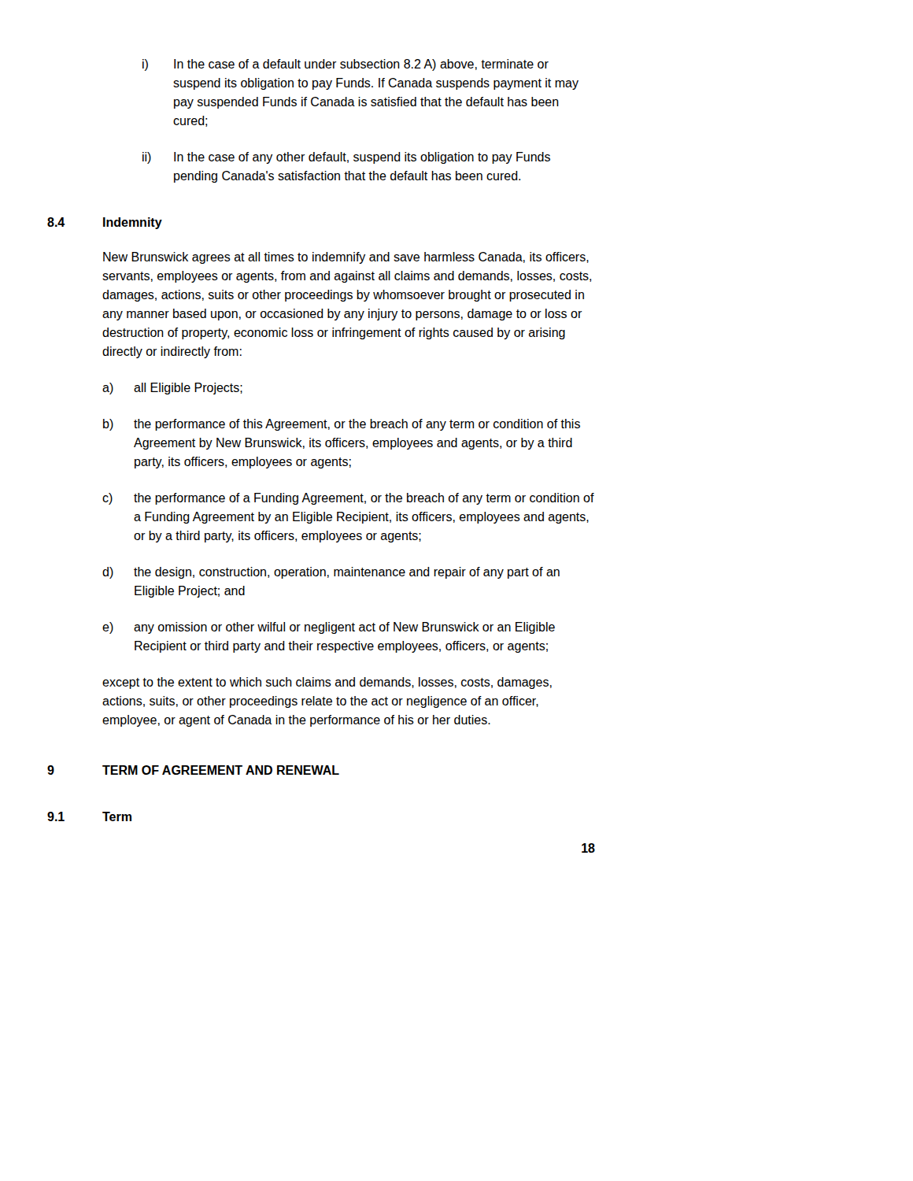i)
In the case of a default under subsection 8.2 A) above, terminate or suspend its obligation to pay Funds. If Canada suspends payment it may pay suspended Funds if Canada is satisfied that the default has been cured;
ii)
In the case of any other default, suspend its obligation to pay Funds pending Canada's satisfaction that the default has been cured.
8.4
Indemnity
New Brunswick agrees at all times to indemnify and save harmless Canada, its officers, servants, employees or agents, from and against all claims and demands, losses, costs, damages, actions, suits or other proceedings by whomsoever brought or prosecuted in any manner based upon, or occasioned by any injury to persons, damage to or loss or destruction of property, economic loss or infringement of rights caused by or arising directly or indirectly from:
a)
all Eligible Projects;
b)
the performance of this Agreement, or the breach of any term or condition of this Agreement by New Brunswick, its officers, employees and agents, or by a third party, its officers, employees or agents;
c)
the performance of a Funding Agreement, or the breach of any term or condition of a Funding Agreement by an Eligible Recipient, its officers, employees and agents, or by a third party, its officers, employees or agents;
d)
the design, construction, operation, maintenance and repair of any part of an Eligible Project; and
e)
any omission or other wilful or negligent act of New Brunswick or an Eligible Recipient or third party and their respective employees, officers, or agents;
except to the extent to which such claims and demands, losses, costs, damages, actions, suits, or other proceedings relate to the act or negligence of an officer, employee, or agent of Canada in the performance of his or her duties.
9
TERM OF AGREEMENT AND RENEWAL
9.1
Term
18